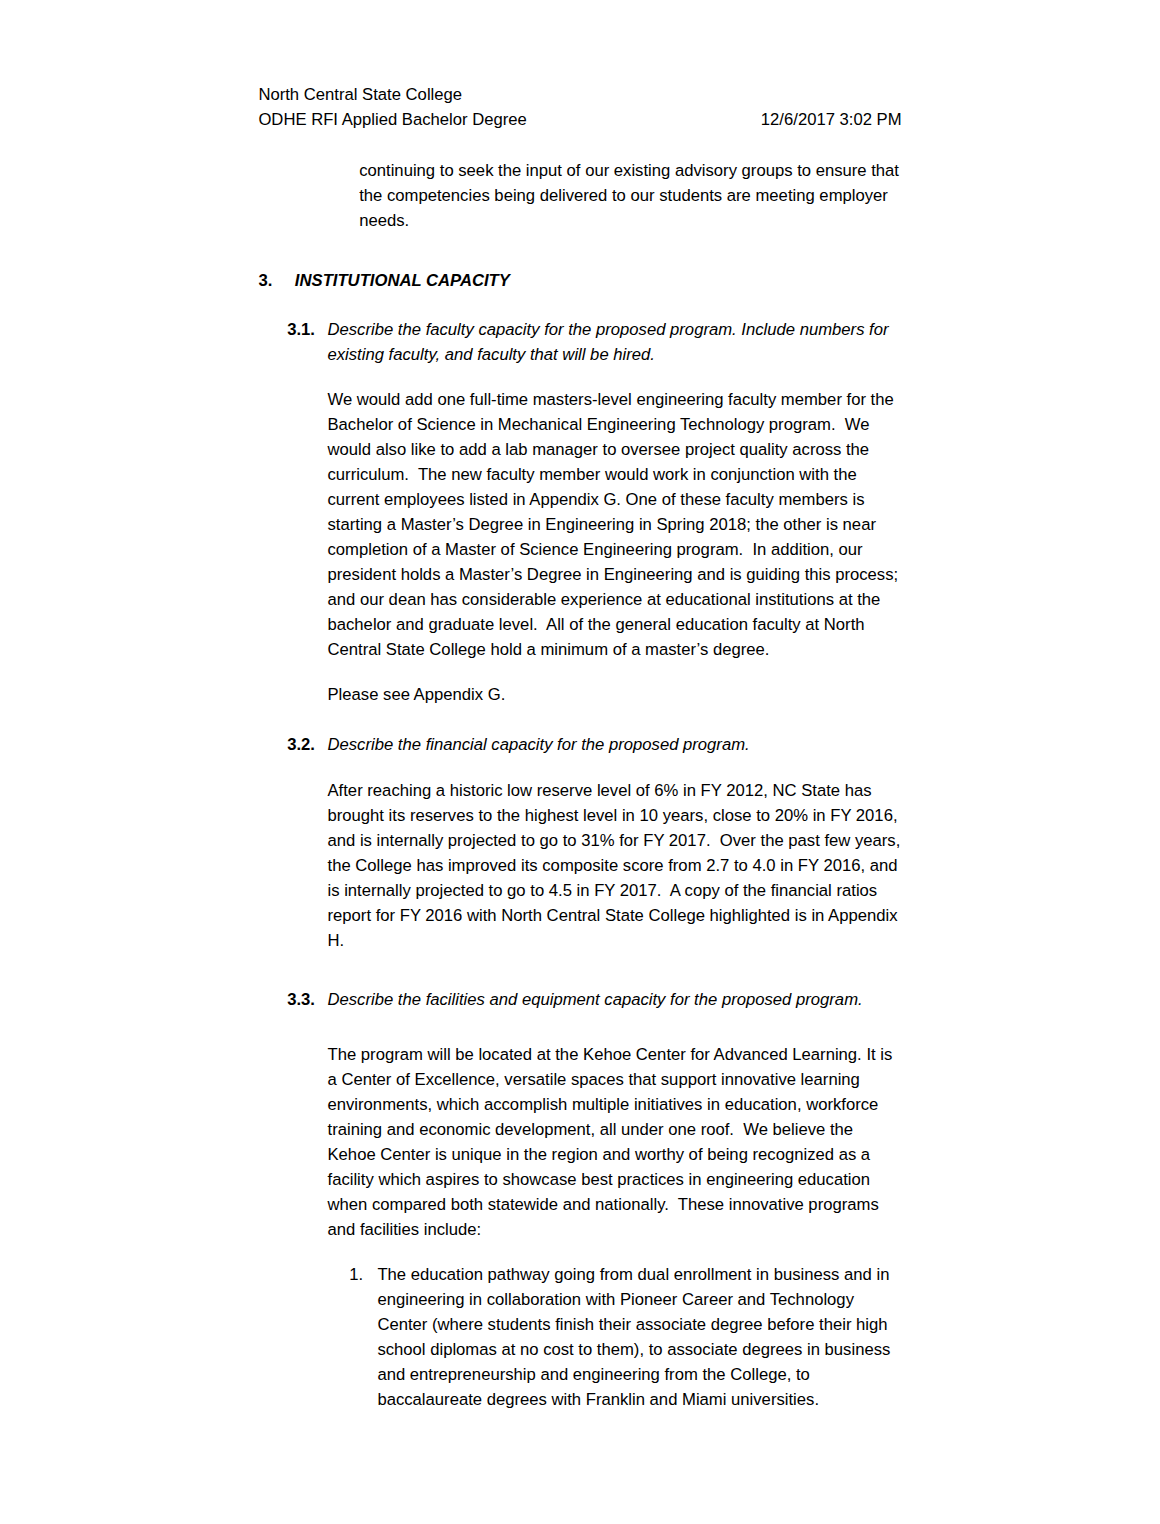North Central State College ODHE RFI Applied Bachelor Degree
12/6/2017 3:02 PM
continuing to seek the input of our existing advisory groups to ensure that the competencies being delivered to our students are meeting employer needs.
3. INSTITUTIONAL CAPACITY
3.1. Describe the faculty capacity for the proposed program. Include numbers for existing faculty, and faculty that will be hired.
We would add one full-time masters-level engineering faculty member for the Bachelor of Science in Mechanical Engineering Technology program. We would also like to add a lab manager to oversee project quality across the curriculum. The new faculty member would work in conjunction with the current employees listed in Appendix G. One of these faculty members is starting a Master’s Degree in Engineering in Spring 2018; the other is near completion of a Master of Science Engineering program. In addition, our president holds a Master’s Degree in Engineering and is guiding this process; and our dean has considerable experience at educational institutions at the bachelor and graduate level. All of the general education faculty at North Central State College hold a minimum of a master’s degree.
Please see Appendix G.
3.2. Describe the financial capacity for the proposed program.
After reaching a historic low reserve level of 6% in FY 2012, NC State has brought its reserves to the highest level in 10 years, close to 20% in FY 2016, and is internally projected to go to 31% for FY 2017. Over the past few years, the College has improved its composite score from 2.7 to 4.0 in FY 2016, and is internally projected to go to 4.5 in FY 2017. A copy of the financial ratios report for FY 2016 with North Central State College highlighted is in Appendix H.
3.3. Describe the facilities and equipment capacity for the proposed program.
The program will be located at the Kehoe Center for Advanced Learning. It is a Center of Excellence, versatile spaces that support innovative learning environments, which accomplish multiple initiatives in education, workforce training and economic development, all under one roof. We believe the Kehoe Center is unique in the region and worthy of being recognized as a facility which aspires to showcase best practices in engineering education when compared both statewide and nationally. These innovative programs and facilities include:
The education pathway going from dual enrollment in business and in engineering in collaboration with Pioneer Career and Technology Center (where students finish their associate degree before their high school diplomas at no cost to them), to associate degrees in business and entrepreneurship and engineering from the College, to baccalaureate degrees with Franklin and Miami universities.